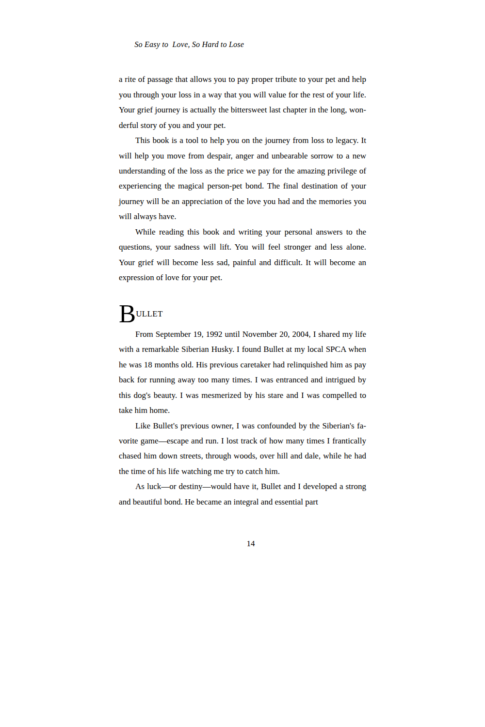So Easy to Love, So Hard to Lose
a rite of passage that allows you to pay proper tribute to your pet and help you through your loss in a way that you will value for the rest of your life. Your grief journey is actually the bittersweet last chapter in the long, wonderful story of you and your pet.
This book is a tool to help you on the journey from loss to legacy. It will help you move from despair, anger and unbearable sorrow to a new understanding of the loss as the price we pay for the amazing privilege of experiencing the magical person-pet bond. The final destination of your journey will be an appreciation of the love you had and the memories you will always have.
While reading this book and writing your personal answers to the questions, your sadness will lift. You will feel stronger and less alone. Your grief will become less sad, painful and difficult. It will become an expression of love for your pet.
Bullet
From September 19, 1992 until November 20, 2004, I shared my life with a remarkable Siberian Husky. I found Bullet at my local SPCA when he was 18 months old. His previous caretaker had relinquished him as pay back for running away too many times. I was entranced and intrigued by this dog's beauty. I was mesmerized by his stare and I was compelled to take him home.
Like Bullet's previous owner, I was confounded by the Siberian's favorite game—escape and run. I lost track of how many times I frantically chased him down streets, through woods, over hill and dale, while he had the time of his life watching me try to catch him.
As luck—or destiny—would have it, Bullet and I developed a strong and beautiful bond. He became an integral and essential part
14